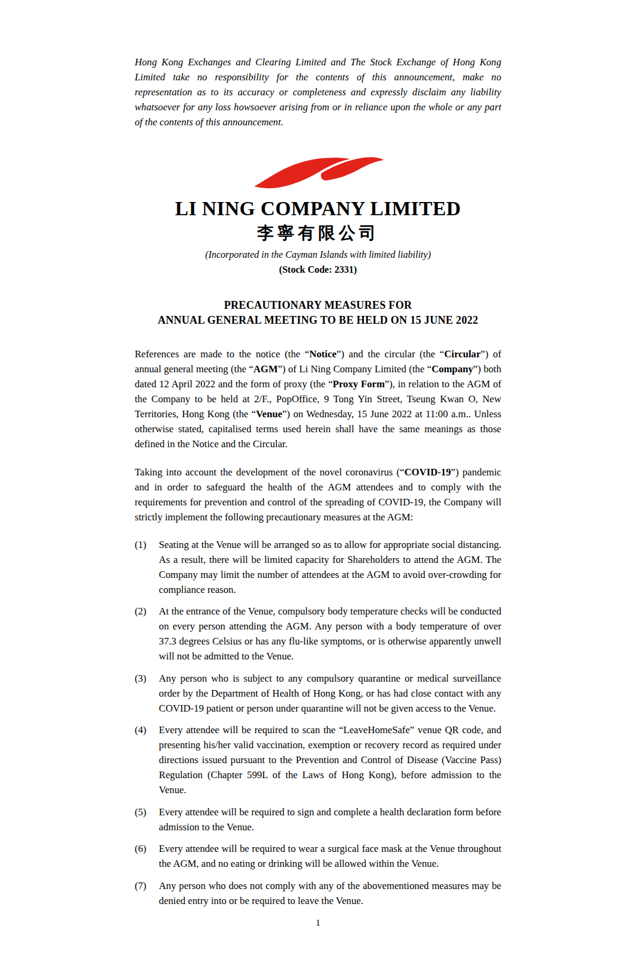Hong Kong Exchanges and Clearing Limited and The Stock Exchange of Hong Kong Limited take no responsibility for the contents of this announcement, make no representation as to its accuracy or completeness and expressly disclaim any liability whatsoever for any loss howsoever arising from or in reliance upon the whole or any part of the contents of this announcement.
LI NING COMPANY LIMITED
李寧有限公司
(Incorporated in the Cayman Islands with limited liability)
(Stock Code: 2331)
Precautionary Measures for
Annual General Meeting to be held on 15 June 2022
References are made to the notice (the “Notice”) and the circular (the “Circular”) of annual general meeting (the “AGM”) of Li Ning Company Limited (the “Company”) both dated 12 April 2022 and the form of proxy (the “Proxy Form”), in relation to the AGM of the Company to be held at 2/F., PopOffice, 9 Tong Yin Street, Tseung Kwan O, New Territories, Hong Kong (the “Venue”) on Wednesday, 15 June 2022 at 11:00 a.m.. Unless otherwise stated, capitalised terms used herein shall have the same meanings as those defined in the Notice and the Circular.
Taking into account the development of the novel coronavirus (“COVID-19”) pandemic and in order to safeguard the health of the AGM attendees and to comply with the requirements for prevention and control of the spreading of COVID-19, the Company will strictly implement the following precautionary measures at the AGM:
Seating at the Venue will be arranged so as to allow for appropriate social distancing. As a result, there will be limited capacity for Shareholders to attend the AGM. The Company may limit the number of attendees at the AGM to avoid over-crowding for compliance reason.
At the entrance of the Venue, compulsory body temperature checks will be conducted on every person attending the AGM. Any person with a body temperature of over 37.3 degrees Celsius or has any flu-like symptoms, or is otherwise apparently unwell will not be admitted to the Venue.
Any person who is subject to any compulsory quarantine or medical surveillance order by the Department of Health of Hong Kong, or has had close contact with any COVID-19 patient or person under quarantine will not be given access to the Venue.
Every attendee will be required to scan the “LeaveHomeSafe” venue QR code, and presenting his/her valid vaccination, exemption or recovery record as required under directions issued pursuant to the Prevention and Control of Disease (Vaccine Pass) Regulation (Chapter 599L of the Laws of Hong Kong), before admission to the Venue.
Every attendee will be required to sign and complete a health declaration form before admission to the Venue.
Every attendee will be required to wear a surgical face mask at the Venue throughout the AGM, and no eating or drinking will be allowed within the Venue.
Any person who does not comply with any of the abovementioned measures may be denied entry into or be required to leave the Venue.
1